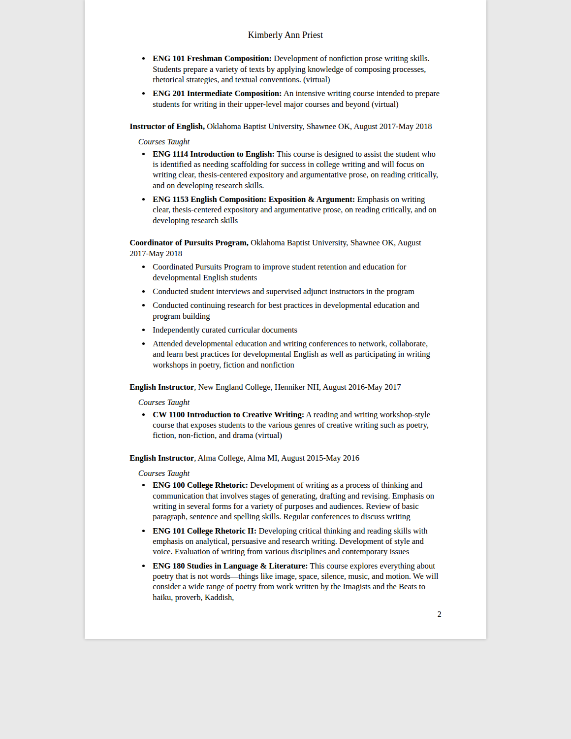Kimberly Ann Priest
ENG 101 Freshman Composition: Development of nonfiction prose writing skills. Students prepare a variety of texts by applying knowledge of composing processes, rhetorical strategies, and textual conventions. (virtual)
ENG 201 Intermediate Composition: An intensive writing course intended to prepare students for writing in their upper-level major courses and beyond (virtual)
Instructor of English, Oklahoma Baptist University, Shawnee OK, August 2017-May 2018
Courses Taught
ENG 1114 Introduction to English: This course is designed to assist the student who is identified as needing scaffolding for success in college writing and will focus on writing clear, thesis-centered expository and argumentative prose, on reading critically, and on developing research skills.
ENG 1153 English Composition: Exposition & Argument: Emphasis on writing clear, thesis-centered expository and argumentative prose, on reading critically, and on developing research skills
Coordinator of Pursuits Program, Oklahoma Baptist University, Shawnee OK, August 2017-May 2018
Coordinated Pursuits Program to improve student retention and education for developmental English students
Conducted student interviews and supervised adjunct instructors in the program
Conducted continuing research for best practices in developmental education and program building
Independently curated curricular documents
Attended developmental education and writing conferences to network, collaborate, and learn best practices for developmental English as well as participating in writing workshops in poetry, fiction and nonfiction
English Instructor, New England College, Henniker NH, August 2016-May 2017
Courses Taught
CW 1100 Introduction to Creative Writing: A reading and writing workshop-style course that exposes students to the various genres of creative writing such as poetry, fiction, non-fiction, and drama (virtual)
English Instructor, Alma College, Alma MI, August 2015-May 2016
Courses Taught
ENG 100 College Rhetoric: Development of writing as a process of thinking and communication that involves stages of generating, drafting and revising. Emphasis on writing in several forms for a variety of purposes and audiences. Review of basic paragraph, sentence and spelling skills. Regular conferences to discuss writing
ENG 101 College Rhetoric II: Developing critical thinking and reading skills with emphasis on analytical, persuasive and research writing. Development of style and voice. Evaluation of writing from various disciplines and contemporary issues
ENG 180 Studies in Language & Literature: This course explores everything about poetry that is not words—things like image, space, silence, music, and motion. We will consider a wide range of poetry from work written by the Imagists and the Beats to haiku, proverb, Kaddish,
2